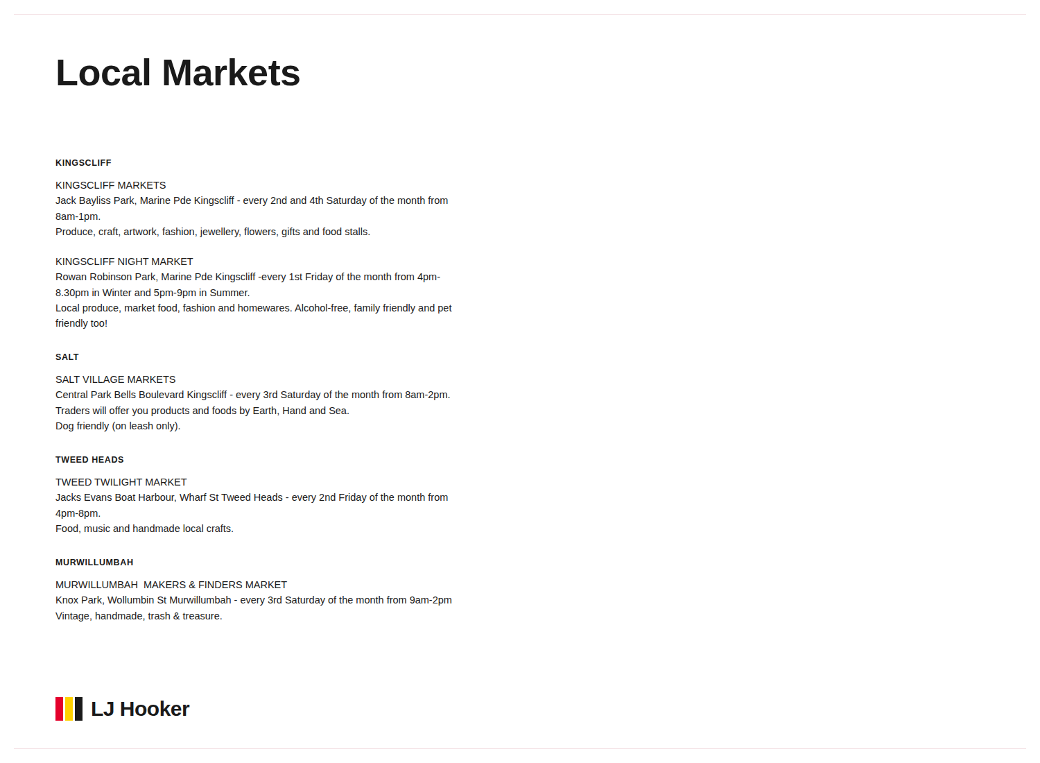Local Markets
Kingscliff
KINGSCLIFF MARKETS
Jack Bayliss Park, Marine Pde Kingscliff - every 2nd and 4th Saturday of the month from 8am-1pm.
Produce, craft, artwork, fashion, jewellery, flowers, gifts and food stalls.
KINGSCLIFF NIGHT MARKET
Rowan Robinson Park, Marine Pde Kingscliff -every 1st Friday of the month from 4pm-8.30pm in Winter and 5pm-9pm in Summer.
Local produce, market food, fashion and homewares. Alcohol-free, family friendly and pet friendly too!
Salt
SALT VILLAGE MARKETS
Central Park Bells Boulevard Kingscliff - every 3rd Saturday of the month from 8am-2pm.
Traders will offer you products and foods by Earth, Hand and Sea.
Dog friendly (on leash only).
Tweed Heads
TWEED TWILIGHT MARKET
Jacks Evans Boat Harbour, Wharf St Tweed Heads - every 2nd Friday of the month from 4pm-8pm.
Food, music and handmade local crafts.
Murwillumbah
MURWILLUMBAH MAKERS & FINDERS MARKET
Knox Park, Wollumbin St Murwillumbah - every 3rd Saturday of the month from 9am-2pm
Vintage, handmade, trash & treasure.
LJ Hooker